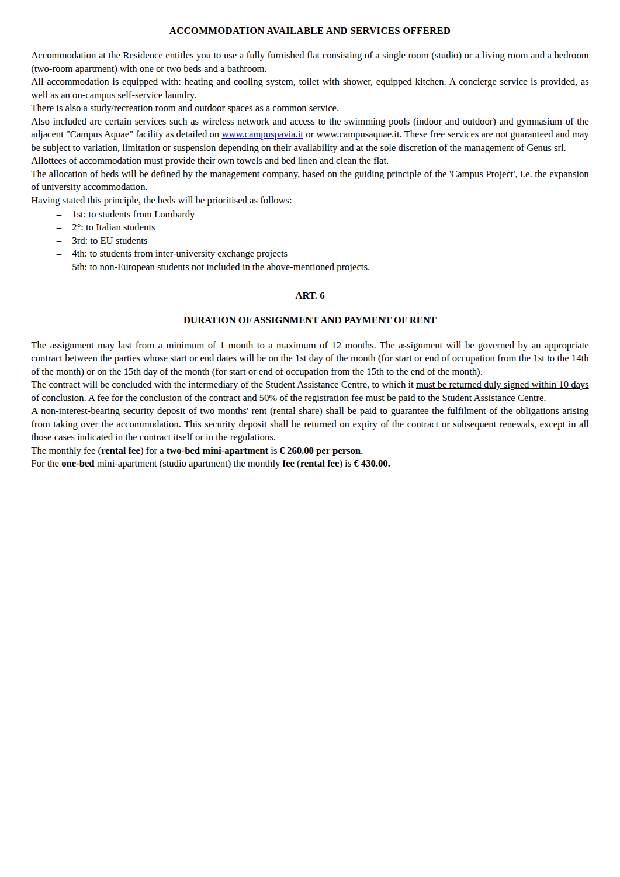ACCOMMODATION AVAILABLE AND SERVICES OFFERED
Accommodation at the Residence entitles you to use a fully furnished flat consisting of a single room (studio) or a living room and a bedroom (two-room apartment) with one or two beds and a bathroom.
All accommodation is equipped with: heating and cooling system, toilet with shower, equipped kitchen. A concierge service is provided, as well as an on-campus self-service laundry.
There is also a study/recreation room and outdoor spaces as a common service.
Also included are certain services such as wireless network and access to the swimming pools (indoor and outdoor) and gymnasium of the adjacent "Campus Aquae" facility as detailed on www.campuspavia.it or www.campusaquae.it. These free services are not guaranteed and may be subject to variation, limitation or suspension depending on their availability and at the sole discretion of the management of Genus srl.
Allottees of accommodation must provide their own towels and bed linen and clean the flat.
The allocation of beds will be defined by the management company, based on the guiding principle of the 'Campus Project', i.e. the expansion of university accommodation.
Having stated this principle, the beds will be prioritised as follows:
1st: to students from Lombardy
2°: to Italian students
3rd: to EU students
4th: to students from inter-university exchange projects
5th: to non-European students not included in the above-mentioned projects.
ART. 6
DURATION OF ASSIGNMENT AND PAYMENT OF RENT
The assignment may last from a minimum of 1 month to a maximum of 12 months. The assignment will be governed by an appropriate contract between the parties whose start or end dates will be on the 1st day of the month (for start or end of occupation from the 1st to the 14th of the month) or on the 15th day of the month (for start or end of occupation from the 15th to the end of the month).
The contract will be concluded with the intermediary of the Student Assistance Centre, to which it must be returned duly signed within 10 days of conclusion. A fee for the conclusion of the contract and 50% of the registration fee must be paid to the Student Assistance Centre.
A non-interest-bearing security deposit of two months' rent (rental share) shall be paid to guarantee the fulfilment of the obligations arising from taking over the accommodation. This security deposit shall be returned on expiry of the contract or subsequent renewals, except in all those cases indicated in the contract itself or in the regulations.
The monthly fee (rental fee) for a two-bed mini-apartment is € 260.00 per person.
For the one-bed mini-apartment (studio apartment) the monthly fee (rental fee) is € 430.00.